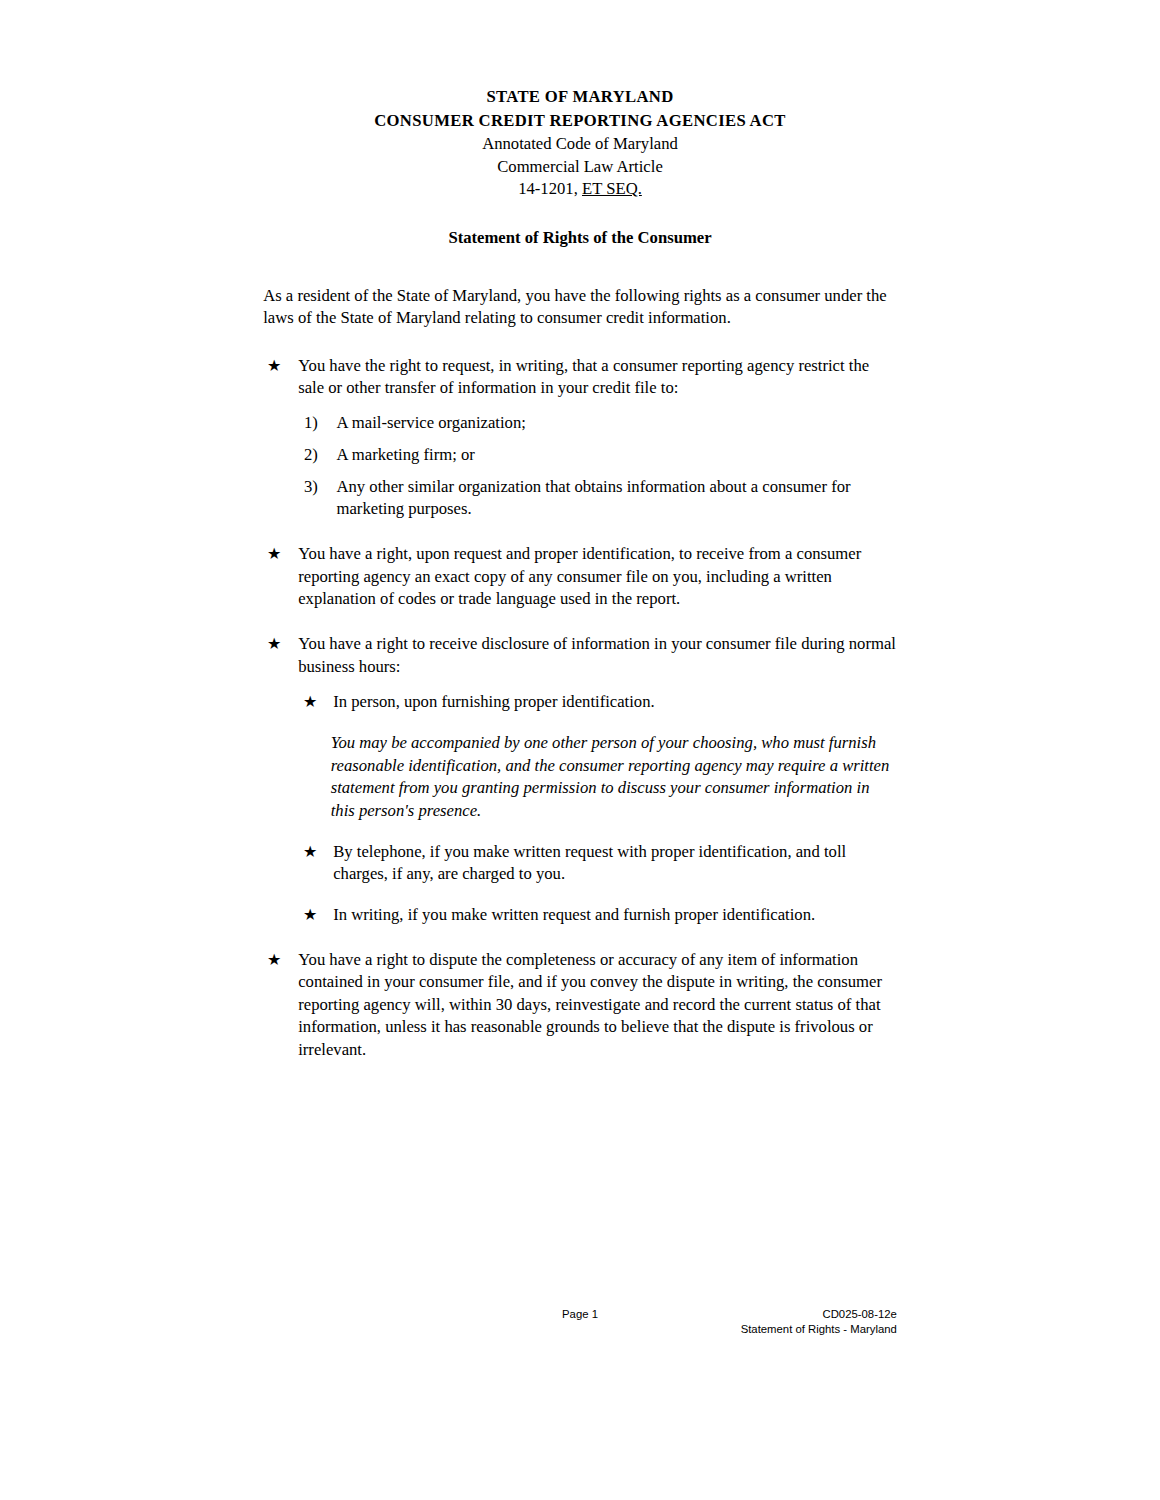STATE OF MARYLAND
CONSUMER CREDIT REPORTING AGENCIES ACT
Annotated Code of Maryland
Commercial Law Article
14-1201, ET SEQ.
Statement of Rights of the Consumer
As a resident of the State of Maryland, you have the following rights as a consumer under the laws of the State of Maryland relating to consumer credit information.
You have the right to request, in writing, that a consumer reporting agency restrict the sale or other transfer of information in your credit file to:
1) A mail-service organization;
2) A marketing firm; or
3) Any other similar organization that obtains information about a consumer for marketing purposes.
You have a right, upon request and proper identification, to receive from a consumer reporting agency an exact copy of any consumer file on you, including a written explanation of codes or trade language used in the report.
You have a right to receive disclosure of information in your consumer file during normal business hours:
In person, upon furnishing proper identification.
You may be accompanied by one other person of your choosing, who must furnish reasonable identification, and the consumer reporting agency may require a written statement from you granting permission to discuss your consumer information in this person's presence.
By telephone, if you make written request with proper identification, and toll charges, if any, are charged to you.
In writing, if you make written request and furnish proper identification.
You have a right to dispute the completeness or accuracy of any item of information contained in your consumer file, and if you convey the dispute in writing, the consumer reporting agency will, within 30 days, reinvestigate and record the current status of that information, unless it has reasonable grounds to believe that the dispute is frivolous or irrelevant.
Page 1
CD025-08-12e
Statement of Rights - Maryland